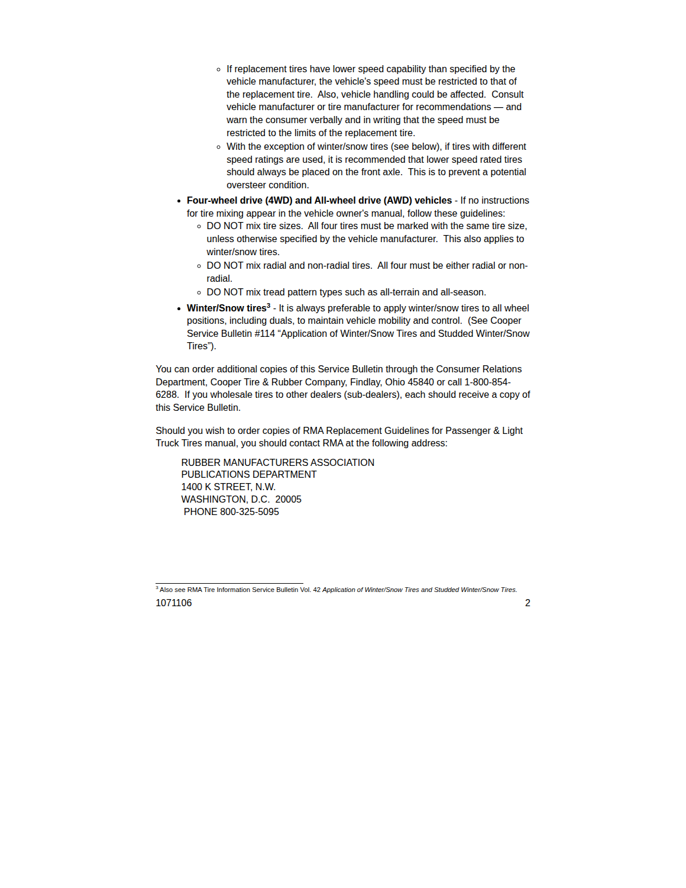If replacement tires have lower speed capability than specified by the vehicle manufacturer, the vehicle's speed must be restricted to that of the replacement tire. Also, vehicle handling could be affected. Consult vehicle manufacturer or tire manufacturer for recommendations — and warn the consumer verbally and in writing that the speed must be restricted to the limits of the replacement tire.
With the exception of winter/snow tires (see below), if tires with different speed ratings are used, it is recommended that lower speed rated tires should always be placed on the front axle. This is to prevent a potential oversteer condition.
Four-wheel drive (4WD) and All-wheel drive (AWD) vehicles - If no instructions for tire mixing appear in the vehicle owner's manual, follow these guidelines:
DO NOT mix tire sizes. All four tires must be marked with the same tire size, unless otherwise specified by the vehicle manufacturer. This also applies to winter/snow tires.
DO NOT mix radial and non-radial tires. All four must be either radial or non-radial.
DO NOT mix tread pattern types such as all-terrain and all-season.
Winter/Snow tires3 - It is always preferable to apply winter/snow tires to all wheel positions, including duals, to maintain vehicle mobility and control. (See Cooper Service Bulletin #114 “Application of Winter/Snow Tires and Studded Winter/Snow Tires”).
You can order additional copies of this Service Bulletin through the Consumer Relations Department, Cooper Tire & Rubber Company, Findlay, Ohio 45840 or call 1-800-854-6288. If you wholesale tires to other dealers (sub-dealers), each should receive a copy of this Service Bulletin.
Should you wish to order copies of RMA Replacement Guidelines for Passenger & Light Truck Tires manual, you should contact RMA at the following address:
RUBBER MANUFACTURERS ASSOCIATION
PUBLICATIONS DEPARTMENT
1400 K STREET, N.W.
WASHINGTON, D.C. 20005
PHONE 800-325-5095
3 Also see RMA Tire Information Service Bulletin Vol. 42 Application of Winter/Snow Tires and Studded Winter/Snow Tires.
1071106 2